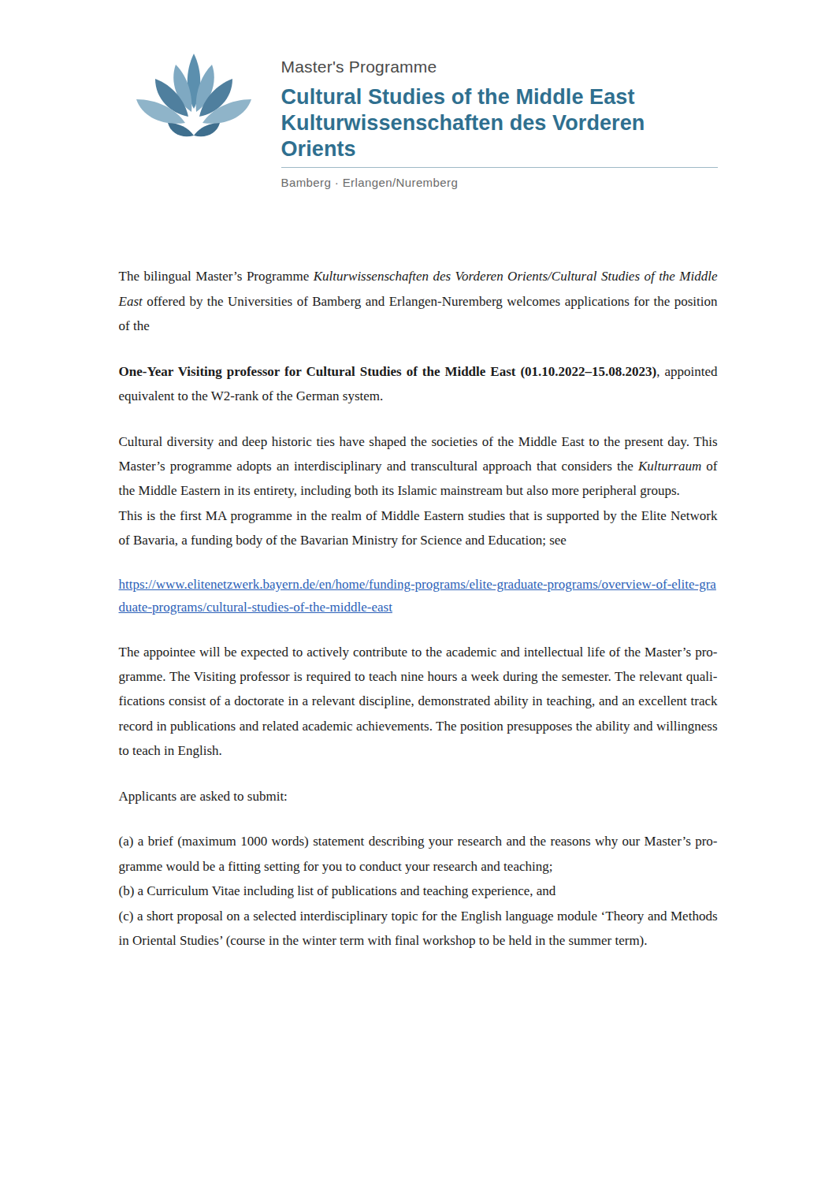Lotus logo
Master's Programme
Cultural Studies of the Middle East
Kulturwissenschaften des Vorderen Orients
Bamberg · Erlangen/Nuremberg
The bilingual Master’s Programme Kulturwissenschaften des Vorderen Orients/Cultural Studies of the Middle East offered by the Universities of Bamberg and Erlangen-Nuremberg welcomes applications for the position of the
One-Year Visiting professor for Cultural Studies of the Middle East (01.10.2022–15.08.2023), appointed equivalent to the W2-rank of the German system.
Cultural diversity and deep historic ties have shaped the societies of the Middle East to the present day. This Master’s programme adopts an interdisciplinary and transcultural approach that considers the Kulturraum of the Middle Eastern in its entirety, including both its Islamic mainstream but also more peripheral groups.
This is the first MA programme in the realm of Middle Eastern studies that is supported by the Elite Network of Bavaria, a funding body of the Bavarian Ministry for Science and Education; see
https://www.elitenetzwerk.bayern.de/en/home/funding-programs/elite-graduate-programs/overview-of-elite-graduate-programs/cultural-studies-of-the-middle-east
The appointee will be expected to actively contribute to the academic and intellectual life of the Master’s programme. The Visiting professor is required to teach nine hours a week during the semester. The relevant qualifications consist of a doctorate in a relevant discipline, demonstrated ability in teaching, and an excellent track record in publications and related academic achievements. The position presupposes the ability and willingness to teach in English.
Applicants are asked to submit:
(a) a brief (maximum 1000 words) statement describing your research and the reasons why our Master’s programme would be a fitting setting for you to conduct your research and teaching;
(b) a Curriculum Vitae including list of publications and teaching experience, and
(c) a short proposal on a selected interdisciplinary topic for the English language module ‘Theory and Methods in Oriental Studies’ (course in the winter term with final workshop to be held in the summer term).